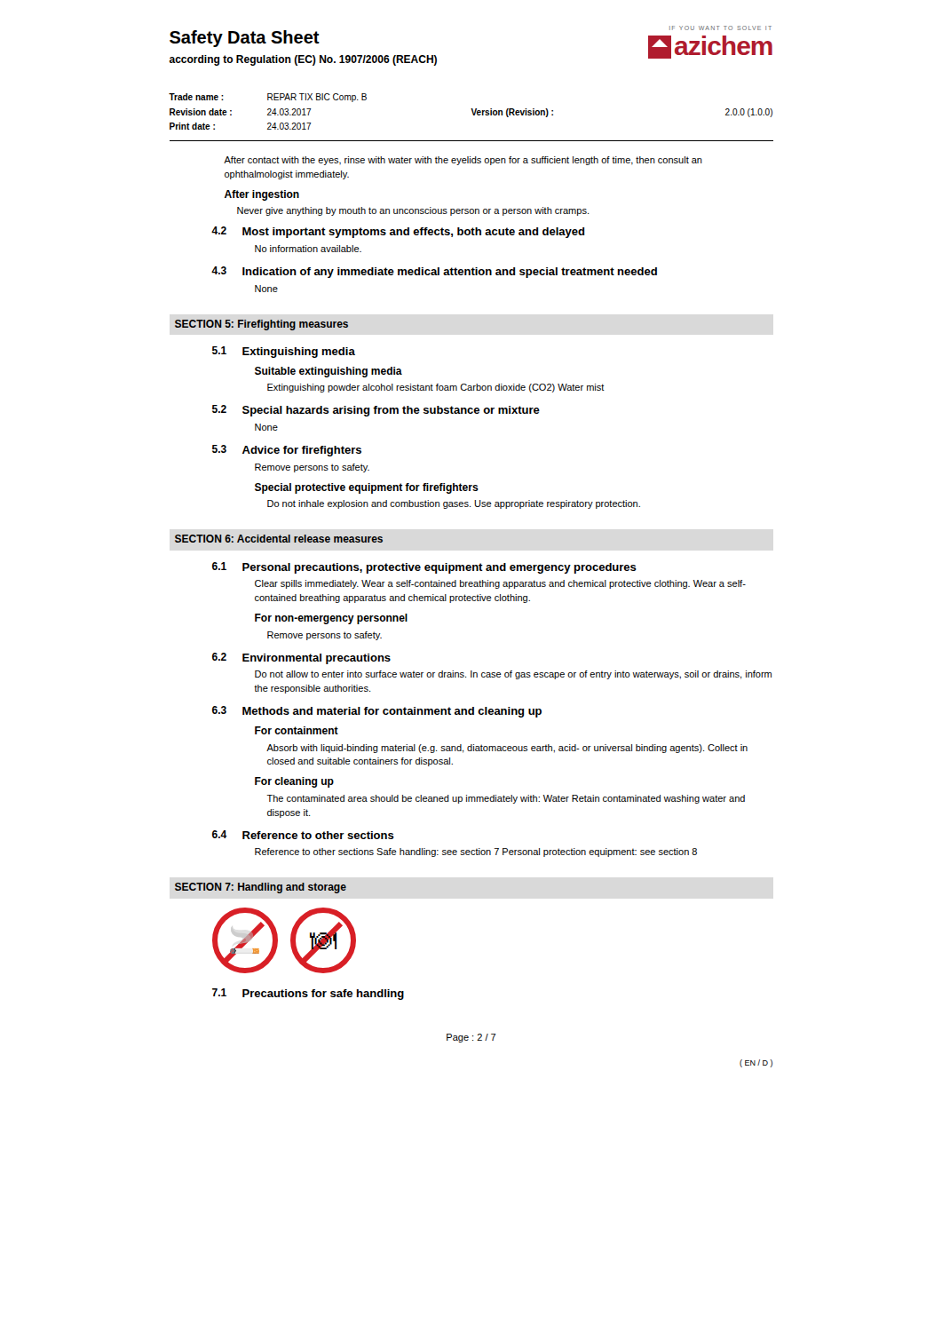Safety Data Sheet
according to Regulation (EC) No. 1907/2006 (REACH)
IF YOU WANT TO SOLVE IT
azichem
| Trade name : | REPAR TIX BIC Comp. B | | |
| Revision date : | 24.03.2017 | Version (Revision) : | 2.0.0 (1.0.0) |
| Print date : | 24.03.2017 | | |
After contact with the eyes, rinse with water with the eyelids open for a sufficient length of time, then consult an ophthalmologist immediately.
After ingestion
Never give anything by mouth to an unconscious person or a person with cramps.
4.2
Most important symptoms and effects, both acute and delayed
No information available.
4.3
Indication of any immediate medical attention and special treatment needed
None
SECTION 5: Firefighting measures
5.1
Extinguishing media
Suitable extinguishing media
Extinguishing powder alcohol resistant foam Carbon dioxide (CO2) Water mist
5.2
Special hazards arising from the substance or mixture
None
5.3
Advice for firefighters
Remove persons to safety.
Special protective equipment for firefighters
Do not inhale explosion and combustion gases. Use appropriate respiratory protection.
SECTION 6: Accidental release measures
6.1
Personal precautions, protective equipment and emergency procedures
Clear spills immediately. Wear a self-contained breathing apparatus and chemical protective clothing. Wear a self-contained breathing apparatus and chemical protective clothing.
For non-emergency personnel
Remove persons to safety.
6.2
Environmental precautions
Do not allow to enter into surface water or drains. In case of gas escape or of entry into waterways, soil or drains, inform the responsible authorities.
6.3
Methods and material for containment and cleaning up
For containment
Absorb with liquid-binding material (e.g. sand, diatomaceous earth, acid- or universal binding agents). Collect in closed and suitable containers for disposal.
For cleaning up
The contaminated area should be cleaned up immediately with: Water Retain contaminated washing water and dispose it.
6.4
Reference to other sections
Reference to other sections Safe handling: see section 7 Personal protection equipment: see section 8
SECTION 7: Handling and storage
🚬
🍽
7.1
Precautions for safe handling
Page : 2 / 7
( EN / D )